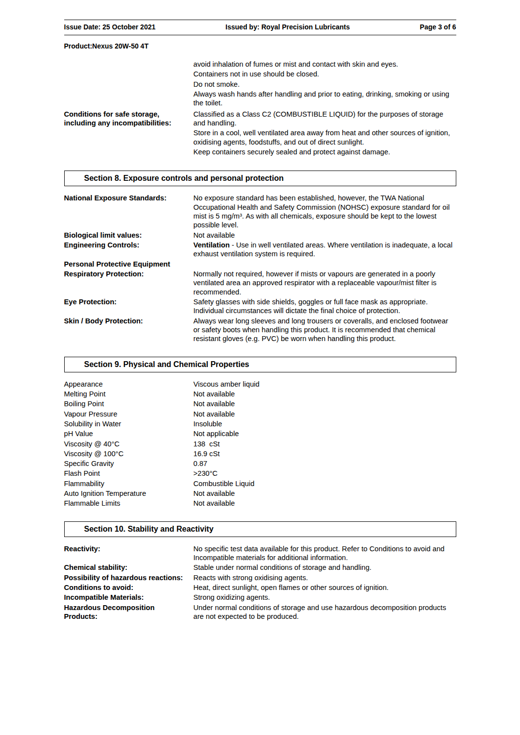Issue Date: 25 October 2021 Issued by: Royal Precision Lubricants Page 3 of 6
Product:Nexus 20W-50 4T
| | avoid inhalation of fumes or mist and contact with skin and eyes. Containers not in use should be closed. Do not smoke. Always wash hands after handling and prior to eating, drinking, smoking or using the toilet. |
| Conditions for safe storage, including any incompatibilities: | Classified as a Class C2 (COMBUSTIBLE LIQUID) for the purposes of storage and handling. Store in a cool, well ventilated area away from heat and other sources of ignition, oxidising agents, foodstuffs, and out of direct sunlight. Keep containers securely sealed and protect against damage. |
Section 8. Exposure controls and personal protection
| National Exposure Standards: | No exposure standard has been established, however, the TWA National Occupational Health and Safety Commission (NOHSC) exposure standard for oil mist is 5 mg/m³. As with all chemicals, exposure should be kept to the lowest possible level. |
| Biological limit values: | Not available |
| Engineering Controls: | Ventilation - Use in well ventilated areas. Where ventilation is inadequate, a local exhaust ventilation system is required. |
| Personal Protective Equipment | |
| Respiratory Protection: | Normally not required, however if mists or vapours are generated in a poorly ventilated area an approved respirator with a replaceable vapour/mist filter is recommended. |
| Eye Protection: | Safety glasses with side shields, goggles or full face mask as appropriate. Individual circumstances will dictate the final choice of protection. |
| Skin / Body Protection: | Always wear long sleeves and long trousers or coveralls, and enclosed footwear or safety boots when handling this product. It is recommended that chemical resistant gloves (e.g. PVC) be worn when handling this product. |
Section 9. Physical and Chemical Properties
| Appearance | Viscous amber liquid |
| Melting Point | Not available |
| Boiling Point | Not available |
| Vapour Pressure | Not available |
| Solubility in Water | Insoluble |
| pH Value | Not applicable |
| Viscosity @ 40°C | 138 cSt |
| Viscosity @ 100°C | 16.9 cSt |
| Specific Gravity | 0.87 |
| Flash Point | >230°C |
| Flammability | Combustible Liquid |
| Auto Ignition Temperature | Not available |
| Flammable Limits | Not available |
Section 10. Stability and Reactivity
| Reactivity: | No specific test data available for this product. Refer to Conditions to avoid and Incompatible materials for additional information. |
| Chemical stability: | Stable under normal conditions of storage and handling. |
| Possibility of hazardous reactions: | Reacts with strong oxidising agents. |
| Conditions to avoid: | Heat, direct sunlight, open flames or other sources of ignition. |
| Incompatible Materials: | Strong oxidizing agents. |
| Hazardous Decomposition Products: | Under normal conditions of storage and use hazardous decomposition products are not expected to be produced. |